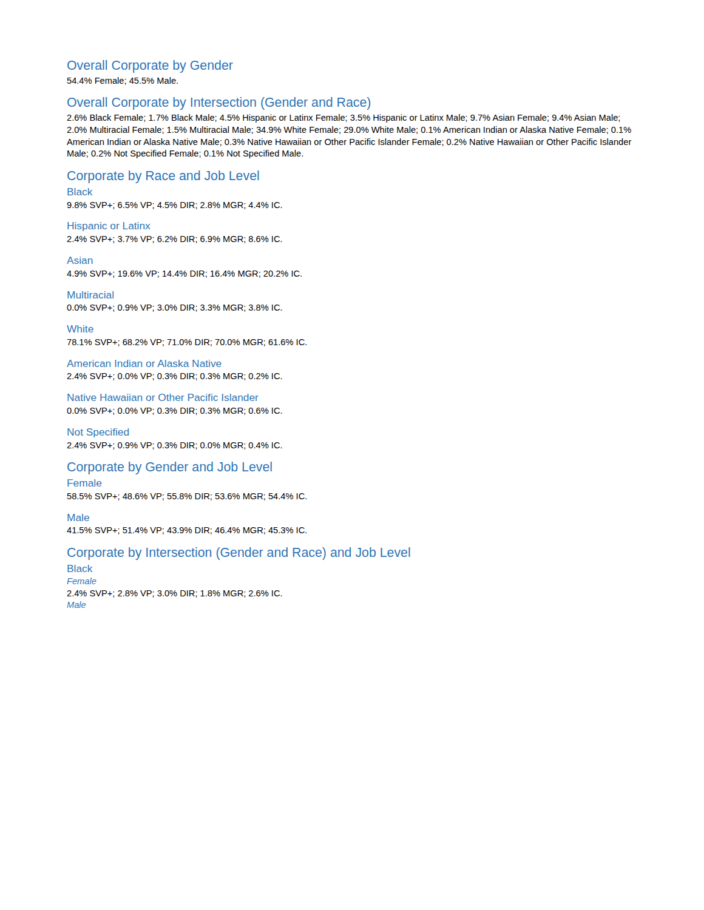Overall Corporate by Gender
54.4% Female; 45.5% Male.
Overall Corporate by Intersection (Gender and Race)
2.6% Black Female; 1.7% Black Male; 4.5% Hispanic or Latinx Female; 3.5% Hispanic or Latinx Male; 9.7% Asian Female; 9.4% Asian Male; 2.0% Multiracial Female; 1.5% Multiracial Male; 34.9% White Female; 29.0% White Male; 0.1% American Indian or Alaska Native Female; 0.1% American Indian or Alaska Native Male; 0.3% Native Hawaiian or Other Pacific Islander Female; 0.2% Native Hawaiian or Other Pacific Islander Male; 0.2% Not Specified Female; 0.1% Not Specified Male.
Corporate by Race and Job Level
Black
9.8% SVP+; 6.5% VP; 4.5% DIR; 2.8% MGR; 4.4% IC.
Hispanic or Latinx
2.4% SVP+; 3.7% VP; 6.2% DIR; 6.9% MGR; 8.6% IC.
Asian
4.9% SVP+; 19.6% VP; 14.4% DIR; 16.4% MGR; 20.2% IC.
Multiracial
0.0% SVP+; 0.9% VP; 3.0% DIR; 3.3% MGR; 3.8% IC.
White
78.1% SVP+; 68.2% VP; 71.0% DIR; 70.0% MGR; 61.6% IC.
American Indian or Alaska Native
2.4% SVP+; 0.0% VP; 0.3% DIR; 0.3% MGR; 0.2% IC.
Native Hawaiian or Other Pacific Islander
0.0% SVP+; 0.0% VP; 0.3% DIR; 0.3% MGR; 0.6% IC.
Not Specified
2.4% SVP+; 0.9% VP; 0.3% DIR; 0.0% MGR; 0.4% IC.
Corporate by Gender and Job Level
Female
58.5% SVP+; 48.6% VP; 55.8% DIR; 53.6% MGR; 54.4% IC.
Male
41.5% SVP+; 51.4% VP; 43.9% DIR; 46.4% MGR; 45.3% IC.
Corporate by Intersection (Gender and Race) and Job Level
Black
Female
2.4% SVP+; 2.8% VP; 3.0% DIR; 1.8% MGR; 2.6% IC.
Male